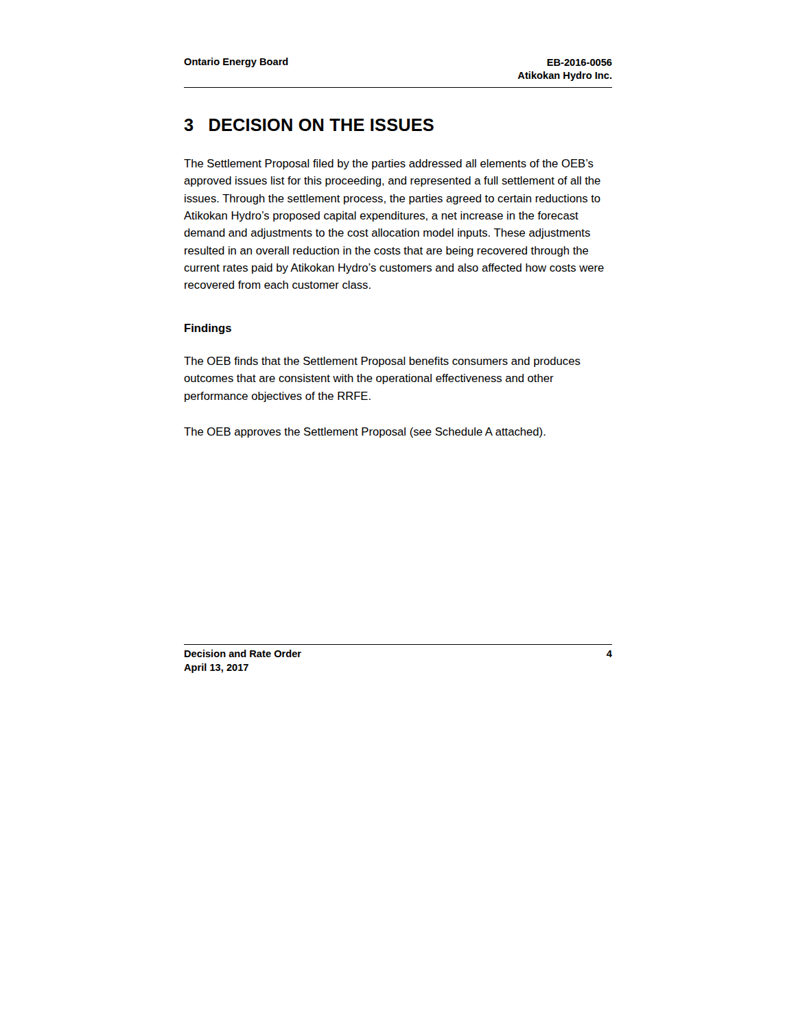Ontario Energy Board
EB-2016-0056
Atikokan Hydro Inc.
3 DECISION ON THE ISSUES
The Settlement Proposal filed by the parties addressed all elements of the OEB’s approved issues list for this proceeding, and represented a full settlement of all the issues. Through the settlement process, the parties agreed to certain reductions to Atikokan Hydro’s proposed capital expenditures, a net increase in the forecast demand and adjustments to the cost allocation model inputs. These adjustments resulted in an overall reduction in the costs that are being recovered through the current rates paid by Atikokan Hydro’s customers and also affected how costs were recovered from each customer class.
Findings
The OEB finds that the Settlement Proposal benefits consumers and produces outcomes that are consistent with the operational effectiveness and other performance objectives of the RRFE.
The OEB approves the Settlement Proposal (see Schedule A attached).
Decision and Rate Order
April 13, 2017
4